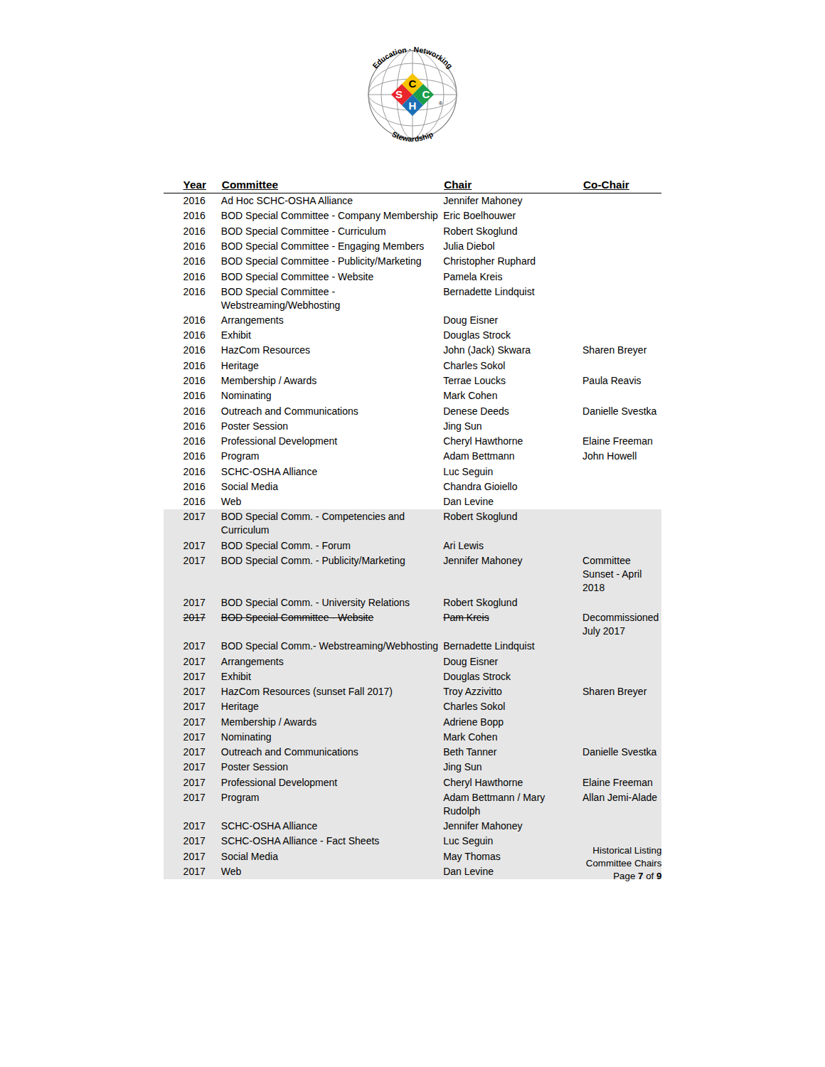S C C H ® Education · Networking Stewardship
| Year | Committee | Chair | Co-Chair |
| --- | --- | --- | --- |
| 2016 | Ad Hoc SCHC-OSHA Alliance | Jennifer Mahoney | |
| 2016 | BOD Special Committee - Company Membership | Eric Boelhouwer | |
| 2016 | BOD Special Committee - Curriculum | Robert Skoglund | |
| 2016 | BOD Special Committee - Engaging Members | Julia Diebol | |
| 2016 | BOD Special Committee - Publicity/Marketing | Christopher Ruphard | |
| 2016 | BOD Special Committee - Website | Pamela Kreis | |
| 2016 | BOD Special Committee - Webstreaming/Webhosting | Bernadette Lindquist | |
| 2016 | Arrangements | Doug Eisner | |
| 2016 | Exhibit | Douglas Strock | |
| 2016 | HazCom Resources | John (Jack) Skwara | Sharen Breyer |
| 2016 | Heritage | Charles Sokol | |
| 2016 | Membership / Awards | Terrae Loucks | Paula Reavis |
| 2016 | Nominating | Mark Cohen | |
| 2016 | Outreach and Communications | Denese Deeds | Danielle Svestka |
| 2016 | Poster Session | Jing Sun | |
| 2016 | Professional Development | Cheryl Hawthorne | Elaine Freeman |
| 2016 | Program | Adam Bettmann | John Howell |
| 2016 | SCHC-OSHA Alliance | Luc Seguin | |
| 2016 | Social Media | Chandra Gioiello | |
| 2016 | Web | Dan Levine | |
| 2017 | BOD Special Comm. - Competencies and Curriculum | Robert Skoglund | |
| 2017 | BOD Special Comm. - Forum | Ari Lewis | |
| 2017 | BOD Special Comm. - Publicity/Marketing | Jennifer Mahoney | Committee Sunset - April 2018 |
| 2017 | BOD Special Comm. - University Relations | Robert Skoglund | |
| 2017 | BOD Special Committee - Website | Pam Kreis | Decommissioned July 2017 |
| 2017 | BOD Special Comm.- Webstreaming/Webhosting | Bernadette Lindquist | |
| 2017 | Arrangements | Doug Eisner | |
| 2017 | Exhibit | Douglas Strock | |
| 2017 | HazCom Resources (sunset Fall 2017) | Troy Azzivitto | Sharen Breyer |
| 2017 | Heritage | Charles Sokol | |
| 2017 | Membership / Awards | Adriene Bopp | |
| 2017 | Nominating | Mark Cohen | |
| 2017 | Outreach and Communications | Beth Tanner | Danielle Svestka |
| 2017 | Poster Session | Jing Sun | |
| 2017 | Professional Development | Cheryl Hawthorne | Elaine Freeman |
| 2017 | Program | Adam Bettmann / Mary Rudolph | Allan Jemi-Alade |
| 2017 | SCHC-OSHA Alliance | Jennifer Mahoney | |
| 2017 | SCHC-OSHA Alliance - Fact Sheets | Luc Seguin | |
| 2017 | Social Media | May Thomas | |
| 2017 | Web | Dan Levine | |
Historical Listing
Committee Chairs
Page 7 of 9